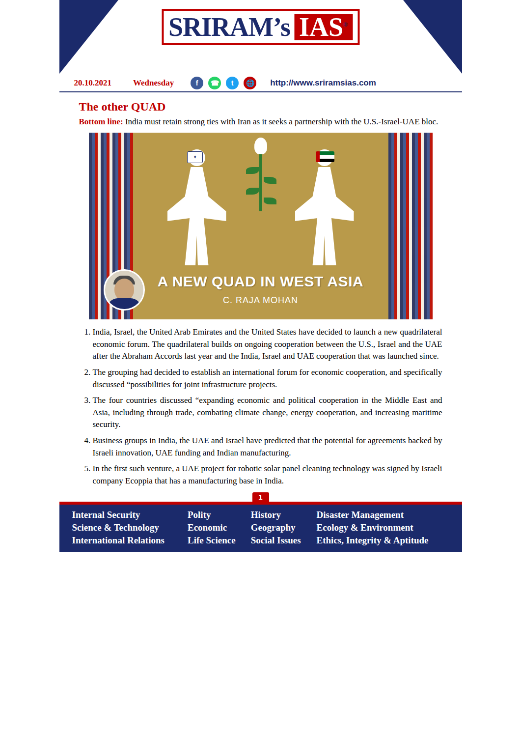SRIRAM’s IAS®
20.10.2021 Wednesday f ☎ t 🌐 http://www.sriramsias.com
The other QUAD
Bottom line: India must retain strong ties with Iran as it seeks a partnership with the U.S.-Israel-UAE bloc.
✦
A NEW QUAD IN WEST ASIA
C. RAJA MOHAN
India, Israel, the United Arab Emirates and the United States have decided to launch a new quadrilateral economic forum. The quadrilateral builds on ongoing cooperation between the U.S., Israel and the UAE after the Abraham Accords last year and the India, Israel and UAE cooperation that was launched since.
The grouping had decided to establish an international forum for economic cooperation, and specifically discussed “possibilities for joint infrastructure projects.
The four countries discussed “expanding economic and political cooperation in the Middle East and Asia, including through trade, combating climate change, energy cooperation, and increasing maritime security.
Business groups in India, the UAE and Israel have predicted that the potential for agreements backed by Israeli innovation, UAE funding and Indian manufacturing.
In the first such venture, a UAE project for robotic solar panel cleaning technology was signed by Israeli company Ecoppia that has a manufacturing base in India.
1
| Internal Security | Polity | History | Disaster Management |
| Science & Technology | Economic | Geography | Ecology & Environment |
| International Relations | Life Science | Social Issues | Ethics, Integrity & Aptitude |